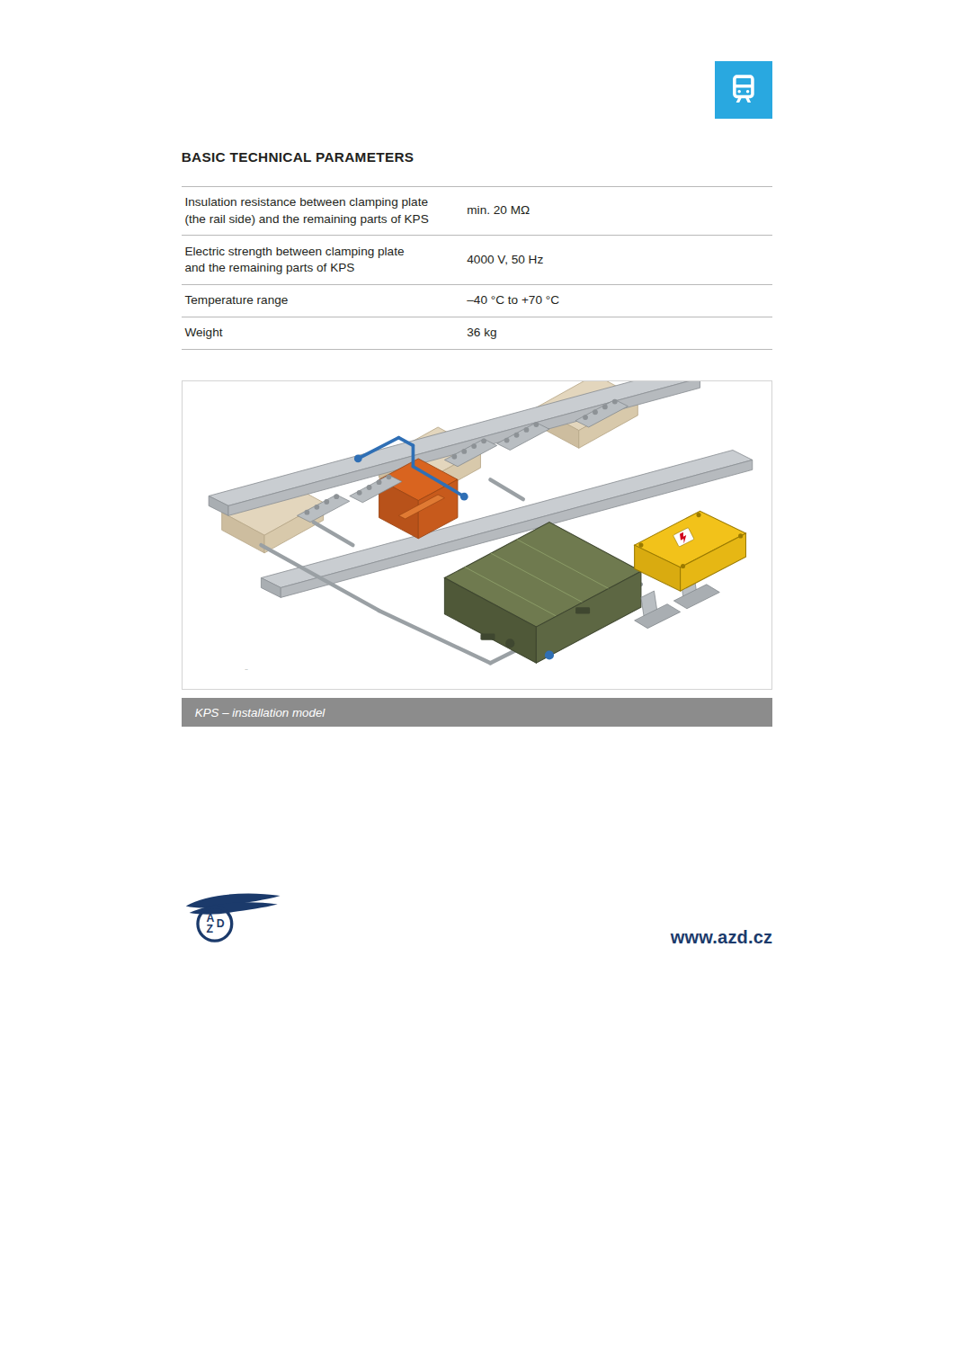Basic technical parameters
| Insulation resistance between clamping plate (the rail side) and the remaining parts of KPS | min. 20 MΩ |
| Electric strength between clamping plate and the remaining parts of KPS | 4000 V, 50 Hz |
| Temperature range | –40 °C to +70 °C |
| Weight | 36 kg |
KPS installation model Isometric CAD-style rendering of a rail track section with sleepers, clamping plates, connecting rods, a green rectangular housing and a yellow terminal box with a warning label. ..
KPS – installation model
A Z D
www.azd.cz